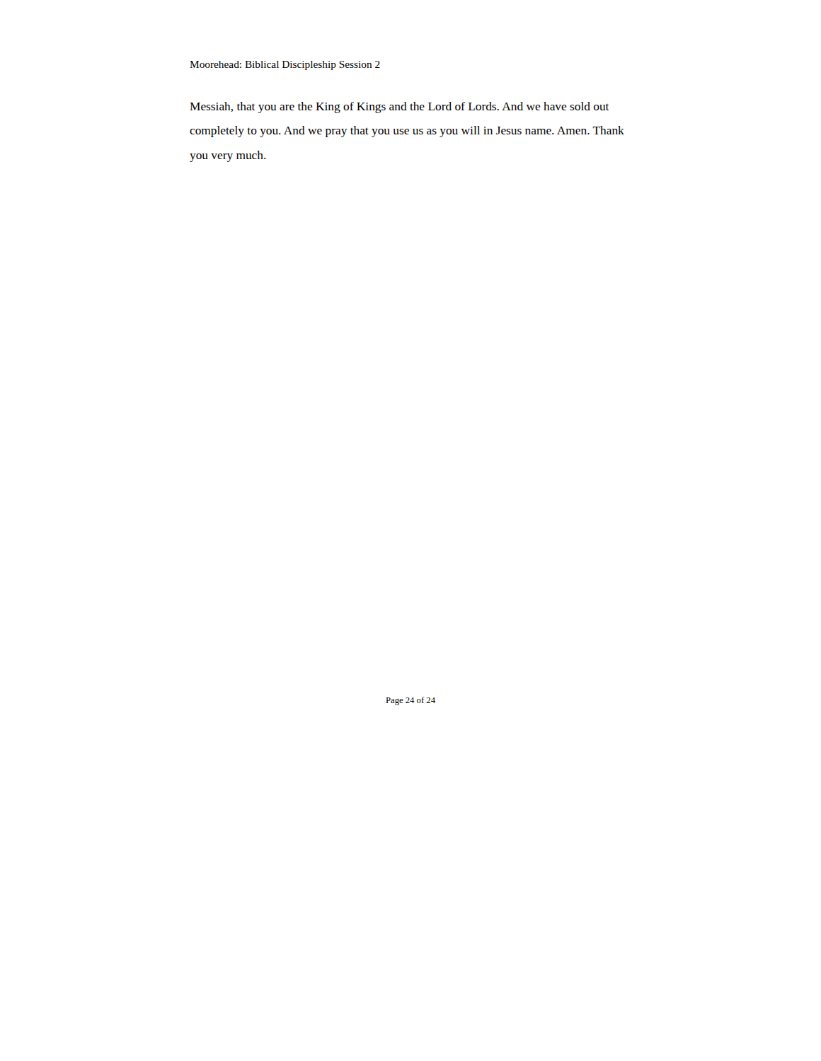Moorehead: Biblical Discipleship Session 2
Messiah, that you are the King of Kings and the Lord of Lords. And we have sold out completely to you. And we pray that you use us as you will in Jesus name. Amen. Thank you very much.
Page 24 of 24